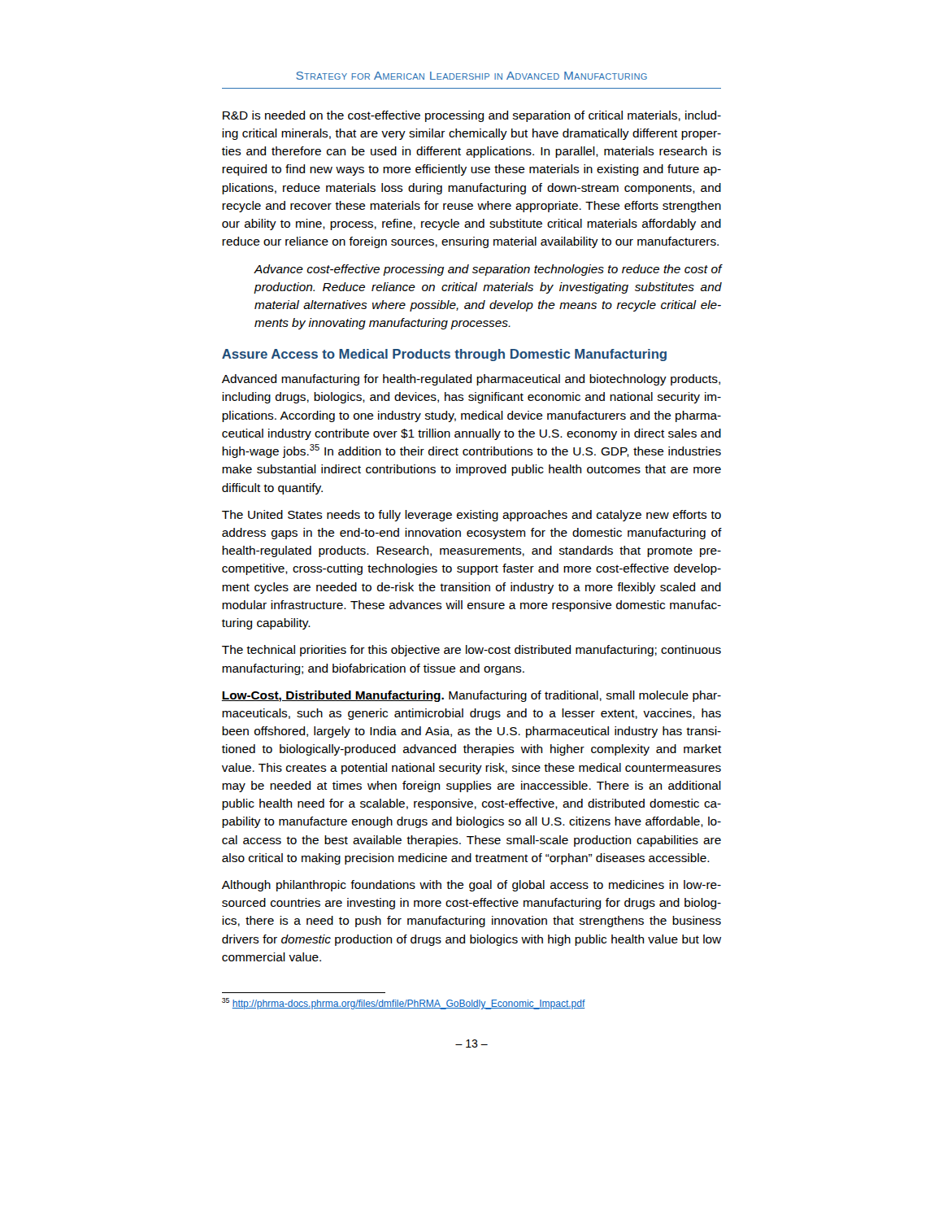Strategy for American Leadership in Advanced Manufacturing
R&D is needed on the cost-effective processing and separation of critical materials, including critical minerals, that are very similar chemically but have dramatically different properties and therefore can be used in different applications. In parallel, materials research is required to find new ways to more efficiently use these materials in existing and future applications, reduce materials loss during manufacturing of down-stream components, and recycle and recover these materials for reuse where appropriate. These efforts strengthen our ability to mine, process, refine, recycle and substitute critical materials affordably and reduce our reliance on foreign sources, ensuring material availability to our manufacturers.
Advance cost-effective processing and separation technologies to reduce the cost of production. Reduce reliance on critical materials by investigating substitutes and material alternatives where possible, and develop the means to recycle critical elements by innovating manufacturing processes.
Assure Access to Medical Products through Domestic Manufacturing
Advanced manufacturing for health-regulated pharmaceutical and biotechnology products, including drugs, biologics, and devices, has significant economic and national security implications. According to one industry study, medical device manufacturers and the pharmaceutical industry contribute over $1 trillion annually to the U.S. economy in direct sales and high-wage jobs.35 In addition to their direct contributions to the U.S. GDP, these industries make substantial indirect contributions to improved public health outcomes that are more difficult to quantify.
The United States needs to fully leverage existing approaches and catalyze new efforts to address gaps in the end-to-end innovation ecosystem for the domestic manufacturing of health-regulated products. Research, measurements, and standards that promote pre-competitive, cross-cutting technologies to support faster and more cost-effective development cycles are needed to de-risk the transition of industry to a more flexibly scaled and modular infrastructure. These advances will ensure a more responsive domestic manufacturing capability.
The technical priorities for this objective are low-cost distributed manufacturing; continuous manufacturing; and biofabrication of tissue and organs.
Low-Cost, Distributed Manufacturing. Manufacturing of traditional, small molecule pharmaceuticals, such as generic antimicrobial drugs and to a lesser extent, vaccines, has been offshored, largely to India and Asia, as the U.S. pharmaceutical industry has transitioned to biologically-produced advanced therapies with higher complexity and market value. This creates a potential national security risk, since these medical countermeasures may be needed at times when foreign supplies are inaccessible. There is an additional public health need for a scalable, responsive, cost-effective, and distributed domestic capability to manufacture enough drugs and biologics so all U.S. citizens have affordable, local access to the best available therapies. These small-scale production capabilities are also critical to making precision medicine and treatment of “orphan” diseases accessible.
Although philanthropic foundations with the goal of global access to medicines in low-resourced countries are investing in more cost-effective manufacturing for drugs and biologics, there is a need to push for manufacturing innovation that strengthens the business drivers for domestic production of drugs and biologics with high public health value but low commercial value.
35 http://phrma-docs.phrma.org/files/dmfile/PhRMA_GoBoldly_Economic_Impact.pdf
– 13 –